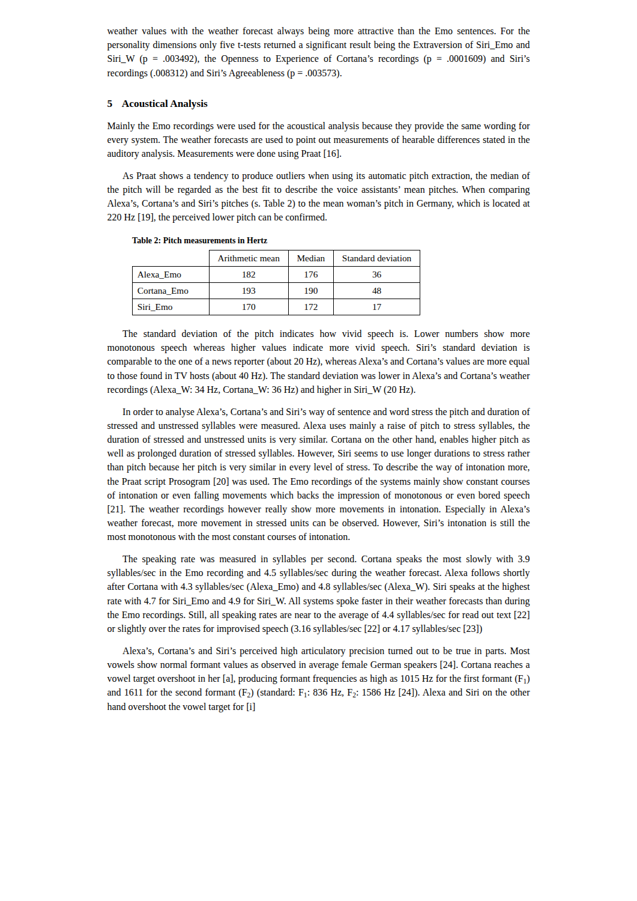weather values with the weather forecast always being more attractive than the Emo sentences. For the personality dimensions only five t-tests returned a significant result being the Extraversion of Siri_Emo and Siri_W (p = .003492), the Openness to Experience of Cortana’s recordings (p = .0001609) and Siri’s recordings (.008312) and Siri’s Agreeableness (p = .003573).
5 Acoustical Analysis
Mainly the Emo recordings were used for the acoustical analysis because they provide the same wording for every system. The weather forecasts are used to point out measurements of hearable differences stated in the auditory analysis. Measurements were done using Praat [16].
As Praat shows a tendency to produce outliers when using its automatic pitch extraction, the median of the pitch will be regarded as the best fit to describe the voice assistants’ mean pitches. When comparing Alexa’s, Cortana’s and Siri’s pitches (s. Table 2) to the mean woman’s pitch in Germany, which is located at 220 Hz [19], the perceived lower pitch can be confirmed.
Table 2: Pitch measurements in Hertz
| | Arithmetic mean | Median | Standard deviation |
| Alexa_Emo | 182 | 176 | 36 |
| Cortana_Emo | 193 | 190 | 48 |
| Siri_Emo | 170 | 172 | 17 |
The standard deviation of the pitch indicates how vivid speech is. Lower numbers show more monotonous speech whereas higher values indicate more vivid speech. Siri’s standard deviation is comparable to the one of a news reporter (about 20 Hz), whereas Alexa’s and Cortana’s values are more equal to those found in TV hosts (about 40 Hz). The standard deviation was lower in Alexa’s and Cortana’s weather recordings (Alexa_W: 34 Hz, Cortana_W: 36 Hz) and higher in Siri_W (20 Hz).
In order to analyse Alexa’s, Cortana’s and Siri’s way of sentence and word stress the pitch and duration of stressed and unstressed syllables were measured. Alexa uses mainly a raise of pitch to stress syllables, the duration of stressed and unstressed units is very similar. Cortana on the other hand, enables higher pitch as well as prolonged duration of stressed syllables. However, Siri seems to use longer durations to stress rather than pitch because her pitch is very similar in every level of stress. To describe the way of intonation more, the Praat script Prosogram [20] was used. The Emo recordings of the systems mainly show constant courses of intonation or even falling movements which backs the impression of monotonous or even bored speech [21]. The weather recordings however really show more movements in intonation. Especially in Alexa’s weather forecast, more movement in stressed units can be observed. However, Siri’s intonation is still the most monotonous with the most constant courses of intonation.
The speaking rate was measured in syllables per second. Cortana speaks the most slowly with 3.9 syllables/sec in the Emo recording and 4.5 syllables/sec during the weather forecast. Alexa follows shortly after Cortana with 4.3 syllables/sec (Alexa_Emo) and 4.8 syllables/sec (Alexa_W). Siri speaks at the highest rate with 4.7 for Siri_Emo and 4.9 for Siri_W. All systems spoke faster in their weather forecasts than during the Emo recordings. Still, all speaking rates are near to the average of 4.4 syllables/sec for read out text [22] or slightly over the rates for improvised speech (3.16 syllables/sec [22] or 4.17 syllables/sec [23])
Alexa’s, Cortana’s and Siri’s perceived high articulatory precision turned out to be true in parts. Most vowels show normal formant values as observed in average female German speakers [24]. Cortana reaches a vowel target overshoot in her [a], producing formant frequencies as high as 1015 Hz for the first formant (F1) and 1611 for the second formant (F2) (standard: F1: 836 Hz, F2: 1586 Hz [24]). Alexa and Siri on the other hand overshoot the vowel target for [i]